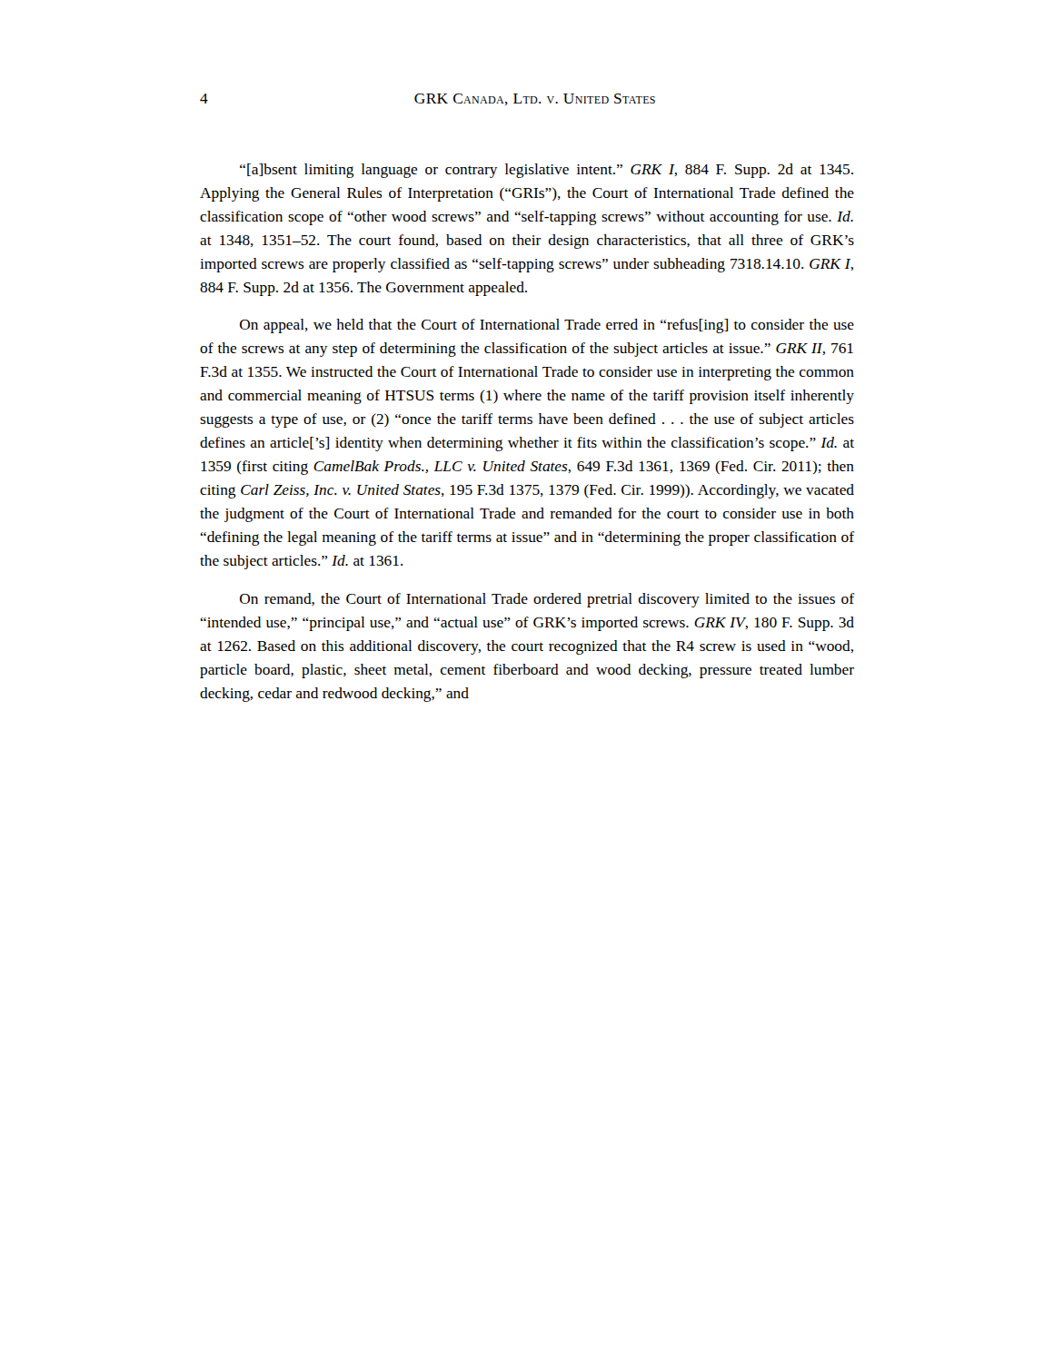4 GRK Canada, Ltd. v. United States
“[a]bsent limiting language or contrary legislative intent.” GRK I, 884 F. Supp. 2d at 1345. Applying the General Rules of Interpretation (“GRIs”), the Court of International Trade defined the classification scope of “other wood screws” and “self-tapping screws” without accounting for use. Id. at 1348, 1351–52. The court found, based on their design characteristics, that all three of GRK’s imported screws are properly classified as “self-tapping screws” under subheading 7318.14.10. GRK I, 884 F. Supp. 2d at 1356. The Government appealed.
On appeal, we held that the Court of International Trade erred in “refus[ing] to consider the use of the screws at any step of determining the classification of the subject articles at issue.” GRK II, 761 F.3d at 1355. We instructed the Court of International Trade to consider use in interpreting the common and commercial meaning of HTSUS terms (1) where the name of the tariff provision itself inherently suggests a type of use, or (2) “once the tariff terms have been defined . . . the use of subject articles defines an article[’s] identity when determining whether it fits within the classification’s scope.” Id. at 1359 (first citing CamelBak Prods., LLC v. United States, 649 F.3d 1361, 1369 (Fed. Cir. 2011); then citing Carl Zeiss, Inc. v. United States, 195 F.3d 1375, 1379 (Fed. Cir. 1999)). Accordingly, we vacated the judgment of the Court of International Trade and remanded for the court to consider use in both “defining the legal meaning of the tariff terms at issue” and in “determining the proper classification of the subject articles.” Id. at 1361.
On remand, the Court of International Trade ordered pretrial discovery limited to the issues of “intended use,” “principal use,” and “actual use” of GRK’s imported screws. GRK IV, 180 F. Supp. 3d at 1262. Based on this additional discovery, the court recognized that the R4 screw is used in “wood, particle board, plastic, sheet metal, cement fiberboard and wood decking, pressure treated lumber decking, cedar and redwood decking,” and